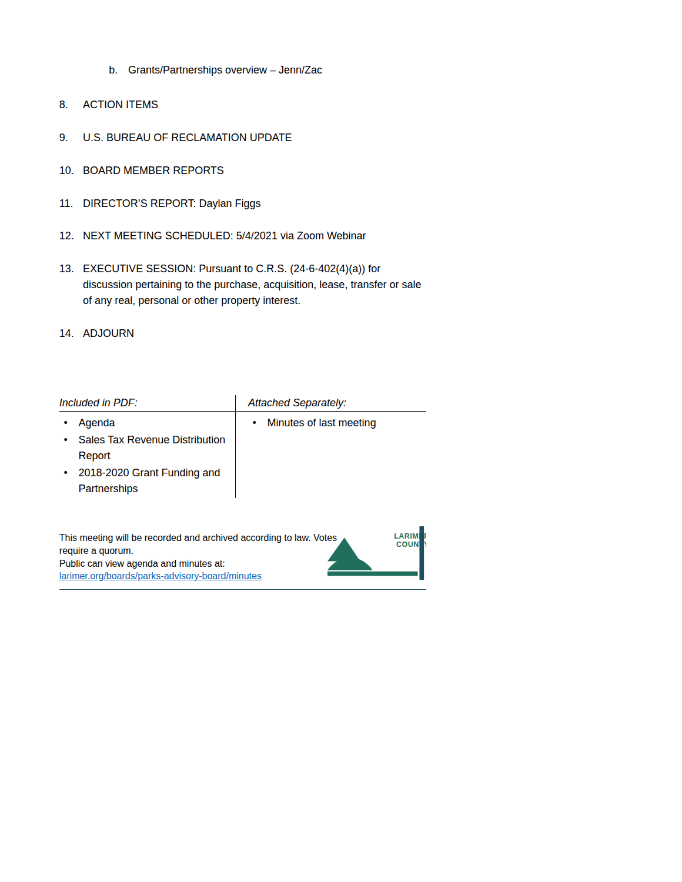b. Grants/Partnerships overview – Jenn/Zac
8. ACTION ITEMS
9. U.S. BUREAU OF RECLAMATION UPDATE
10. BOARD MEMBER REPORTS
11. DIRECTOR’S REPORT: Daylan Figgs
12. NEXT MEETING SCHEDULED: 5/4/2021 via Zoom Webinar
13. EXECUTIVE SESSION: Pursuant to C.R.S. (24-6-402(4)(a)) for discussion pertaining to the purchase, acquisition, lease, transfer or sale of any real, personal or other property interest.
14. ADJOURN
| Included in PDF: | Attached Separately: |
| Agenda Sales Tax Revenue Distribution Report 2018-2020 Grant Funding and Partnerships | Minutes of last meeting |
This meeting will be recorded and archived according to law. Votes require a quorum.
Public can view agenda and minutes at:
larimer.org/boards/parks-advisory-board/minutes
LARIMER COUNTY